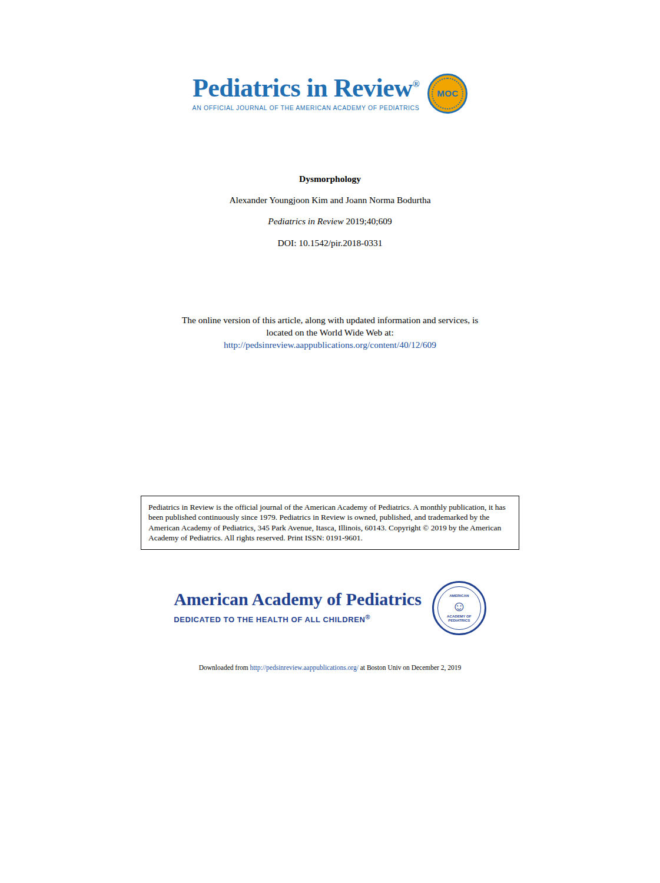Pediatrics in Review®
AN OFFICIAL JOURNAL OF THE AMERICAN ACADEMY OF PEDIATRICS
MOC
Dysmorphology
Alexander Youngjoon Kim and Joann Norma Bodurtha
Pediatrics in Review 2019;40;609
DOI: 10.1542/pir.2018-0331
The online version of this article, along with updated information and services, is
located on the World Wide Web at:
http://pedsinreview.aappublications.org/content/40/12/609
Pediatrics in Review is the official journal of the American Academy of Pediatrics. A monthly publication, it has been published continuously since 1979. Pediatrics in Review is owned, published, and trademarked by the American Academy of Pediatrics, 345 Park Avenue, Itasca, Illinois, 60143. Copyright © 2019 by the American Academy of Pediatrics. All rights reserved. Print ISSN: 0191-9601.
American Academy of Pediatrics
DEDICATED TO THE HEALTH OF ALL CHILDREN®
AMERICAN
☺ ACADEMY OF
PEDIATRICS
Downloaded from http://pedsinreview.aappublications.org/ at Boston Univ on December 2, 2019